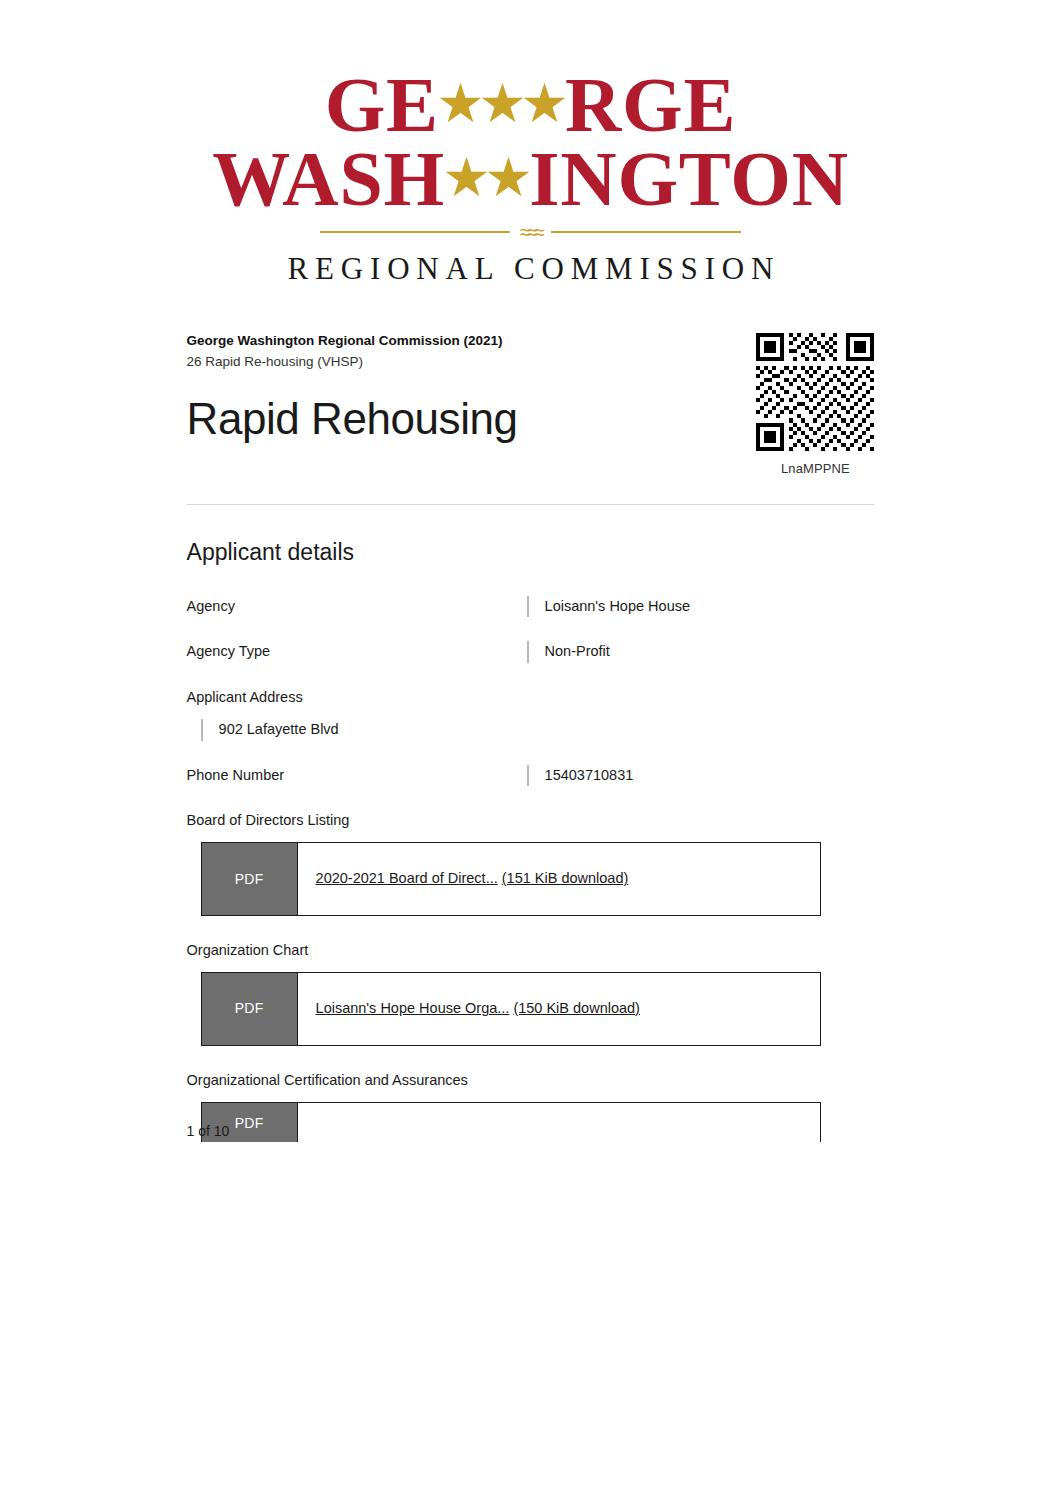GE★★★RGE
WASH★★INGTON
≈≈≈
REGIONAL COMMISSION
George Washington Regional Commission (2021)
26 Rapid Re-housing (VHSP)
Rapid Rehousing
LnaMPPNE
Applicant details
Agency
Loisann's Hope House
Agency Type
Non-Profit
Applicant Address
902 Lafayette Blvd
Phone Number
15403710831
Board of Directors Listing
PDF
2020-2021 Board of Direct... (151 KiB download)
Organization Chart
PDF
Loisann's Hope House Orga... (150 KiB download)
Organizational Certification and Assurances
PDF
1 of 10